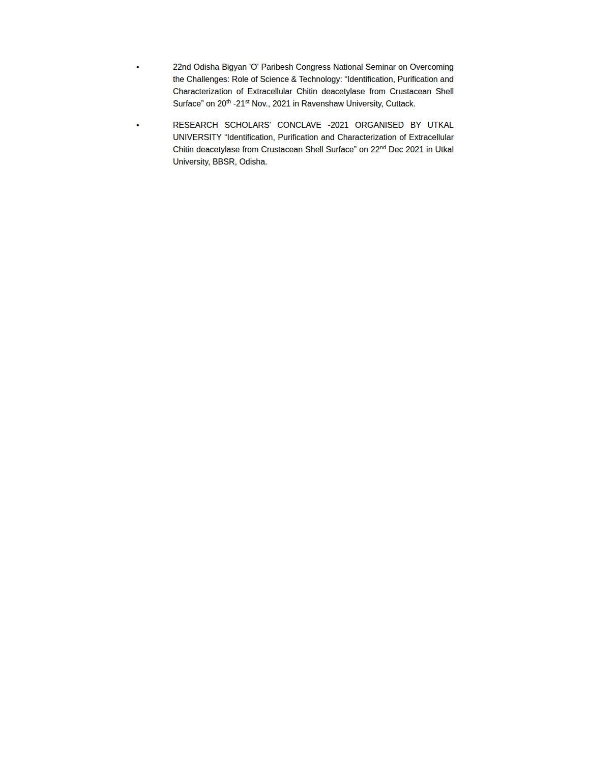22nd Odisha Bigyan 'O' Paribesh Congress National Seminar on Overcoming the Challenges: Role of Science & Technology: “Identification, Purification and Characterization of Extracellular Chitin deacetylase from Crustacean Shell Surface” on 20th -21st Nov., 2021 in Ravenshaw University, Cuttack.
RESEARCH SCHOLARS’ CONCLAVE -2021 ORGANISED BY UTKAL UNIVERSITY “Identification, Purification and Characterization of Extracellular Chitin deacetylase from Crustacean Shell Surface” on 22nd Dec 2021 in Utkal University, BBSR, Odisha.